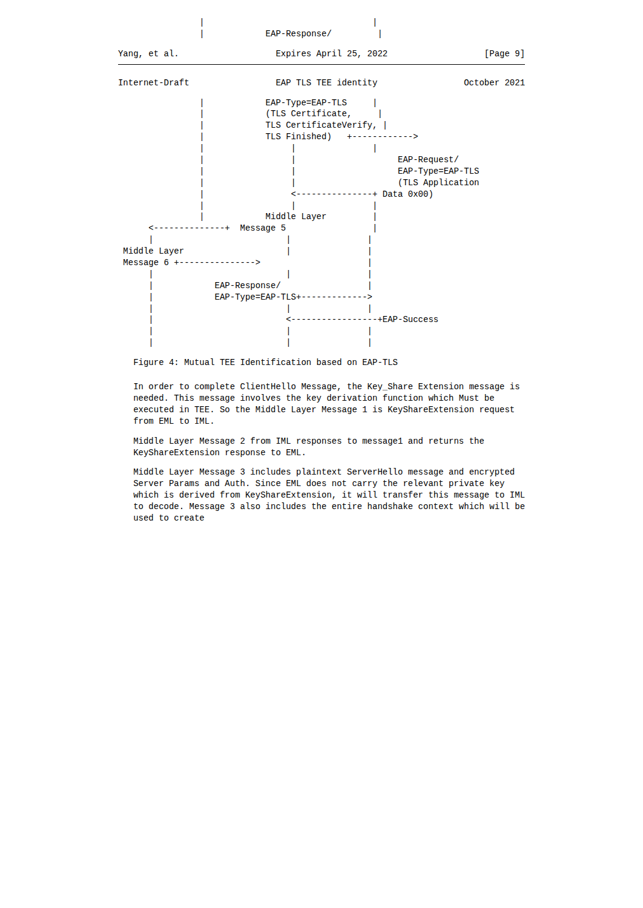|                                 |
                |            EAP-Response/         |
Yang, et al. Expires April 25, 2022[Page 9]
Internet-Draft EAP TLS TEE identity October 2021
                |            EAP-Type=EAP-TLS     |
                |            (TLS Certificate,     |
                |            TLS CertificateVerify, |
                |            TLS Finished)   +------------>
                |                 |               |
                |                 |                    EAP-Request/
                |                 |                    EAP-Type=EAP-TLS
                |                 |                    (TLS Application
                |                 <---------------+ Data 0x00)
                |                 |               |
                |            Middle Layer         |
      <--------------+  Message 5                 |
      |                          |               |
 Middle Layer                    |               |
 Message 6 +--------------->                     |
      |                          |               |
      |            EAP-Response/                 |
      |            EAP-Type=EAP-TLS+------------->
      |                          |               |
      |                          <-----------------+EAP-Success
      |                          |               |
      |                          |               |
   Figure 4: Mutual TEE Identification based on EAP-TLS
In order to complete ClientHello Message, the Key_Share Extension message is needed. This message involves the key derivation function which Must be executed in TEE. So the Middle Layer Message 1 is KeyShareExtension request from EML to IML.
Middle Layer Message 2 from IML responses to message1 and returns the KeyShareExtension response to EML.
Middle Layer Message 3 includes plaintext ServerHello message and encrypted Server Params and Auth. Since EML does not carry the relevant private key which is derived from KeyShareExtension, it will transfer this message to IML to decode. Message 3 also includes the entire handshake context which will be used to create